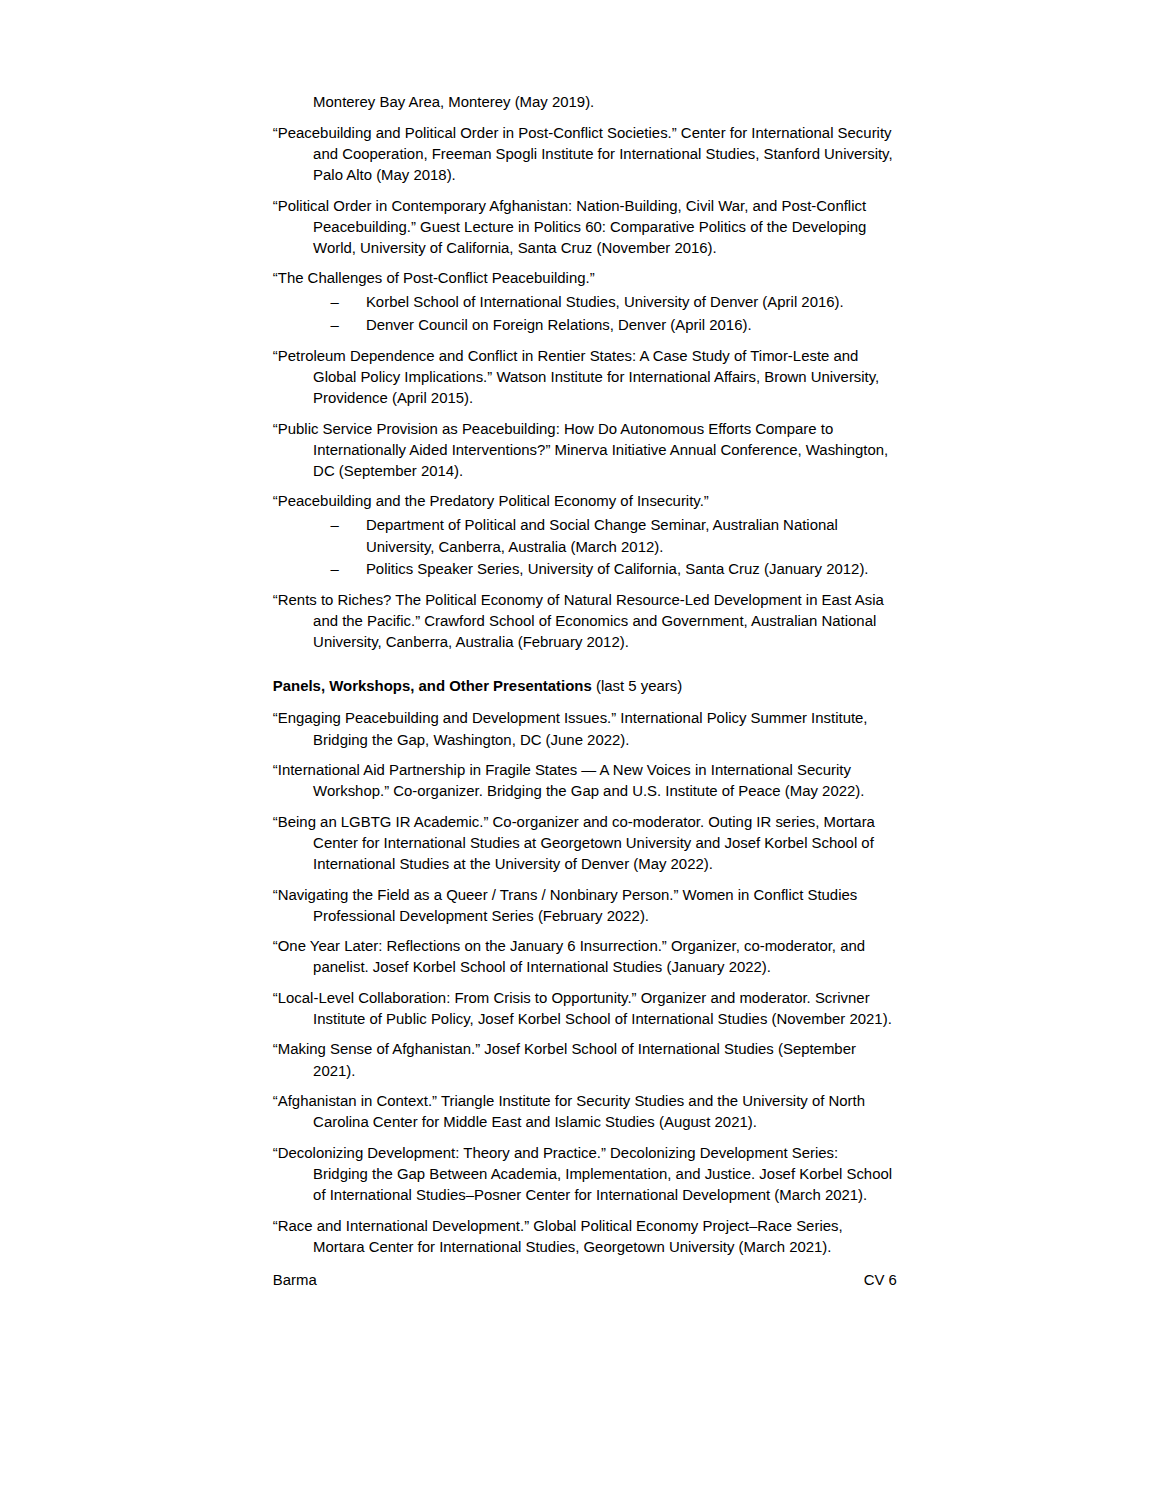Monterey Bay Area, Monterey (May 2019).
“Peacebuilding and Political Order in Post-Conflict Societies.” Center for International Security and Cooperation, Freeman Spogli Institute for International Studies, Stanford University, Palo Alto (May 2018).
“Political Order in Contemporary Afghanistan: Nation-Building, Civil War, and Post-Conflict Peacebuilding.” Guest Lecture in Politics 60: Comparative Politics of the Developing World, University of California, Santa Cruz (November 2016).
“The Challenges of Post-Conflict Peacebuilding.”
Korbel School of International Studies, University of Denver (April 2016).
Denver Council on Foreign Relations, Denver (April 2016).
“Petroleum Dependence and Conflict in Rentier States: A Case Study of Timor-Leste and Global Policy Implications.” Watson Institute for International Affairs, Brown University, Providence (April 2015).
“Public Service Provision as Peacebuilding: How Do Autonomous Efforts Compare to Internationally Aided Interventions?” Minerva Initiative Annual Conference, Washington, DC (September 2014).
“Peacebuilding and the Predatory Political Economy of Insecurity.”
Department of Political and Social Change Seminar, Australian National University, Canberra, Australia (March 2012).
Politics Speaker Series, University of California, Santa Cruz (January 2012).
“Rents to Riches? The Political Economy of Natural Resource-Led Development in East Asia and the Pacific.” Crawford School of Economics and Government, Australian National University, Canberra, Australia (February 2012).
Panels, Workshops, and Other Presentations (last 5 years)
“Engaging Peacebuilding and Development Issues.” International Policy Summer Institute, Bridging the Gap, Washington, DC (June 2022).
“International Aid Partnership in Fragile States — A New Voices in International Security Workshop.” Co-organizer. Bridging the Gap and U.S. Institute of Peace (May 2022).
“Being an LGBTG IR Academic.” Co-organizer and co-moderator. Outing IR series, Mortara Center for International Studies at Georgetown University and Josef Korbel School of International Studies at the University of Denver (May 2022).
“Navigating the Field as a Queer / Trans / Nonbinary Person.” Women in Conflict Studies Professional Development Series (February 2022).
“One Year Later: Reflections on the January 6 Insurrection.” Organizer, co-moderator, and panelist. Josef Korbel School of International Studies (January 2022).
“Local-Level Collaboration: From Crisis to Opportunity.” Organizer and moderator. Scrivner Institute of Public Policy, Josef Korbel School of International Studies (November 2021).
“Making Sense of Afghanistan.” Josef Korbel School of International Studies (September 2021).
“Afghanistan in Context.” Triangle Institute for Security Studies and the University of North Carolina Center for Middle East and Islamic Studies (August 2021).
“Decolonizing Development: Theory and Practice.” Decolonizing Development Series: Bridging the Gap Between Academia, Implementation, and Justice. Josef Korbel School of International Studies–Posner Center for International Development (March 2021).
“Race and International Development.” Global Political Economy Project–Race Series, Mortara Center for International Studies, Georgetown University (March 2021).
Barma CV 6